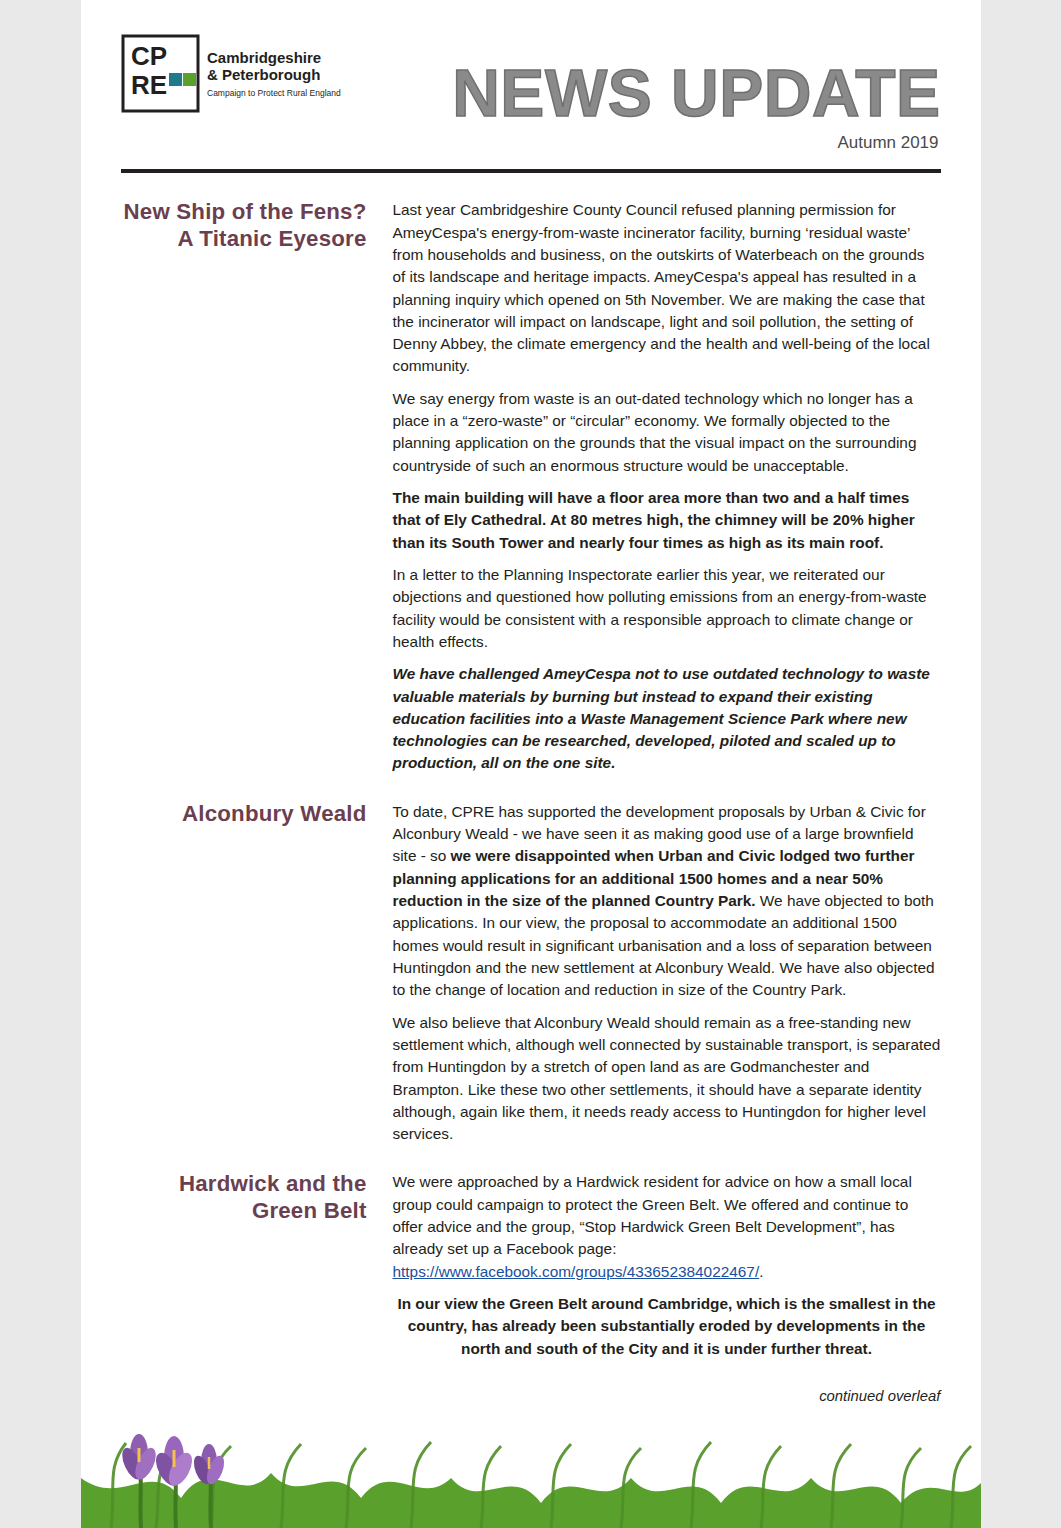CP RE Cambridgeshire & Peterborough Campaign to Protect Rural England
NEWS UPDATE
Autumn 2019
New Ship of the Fens?
A Titanic Eyesore
Last year Cambridgeshire County Council refused planning permission for AmeyCespa's energy-from-waste incinerator facility, burning ‘residual waste’ from households and business, on the outskirts of Waterbeach on the grounds of its landscape and heritage impacts. AmeyCespa's appeal has resulted in a planning inquiry which opened on 5th November. We are making the case that the incinerator will impact on landscape, light and soil pollution, the setting of Denny Abbey, the climate emergency and the health and well-being of the local community.
We say energy from waste is an out-dated technology which no longer has a place in a “zero-waste” or “circular” economy. We formally objected to the planning application on the grounds that the visual impact on the surrounding countryside of such an enormous structure would be unacceptable.
The main building will have a floor area more than two and a half times that of Ely Cathedral. At 80 metres high, the chimney will be 20% higher than its South Tower and nearly four times as high as its main roof.
In a letter to the Planning Inspectorate earlier this year, we reiterated our objections and questioned how polluting emissions from an energy-from-waste facility would be consistent with a responsible approach to climate change or health effects.
We have challenged AmeyCespa not to use outdated technology to waste valuable materials by burning but instead to expand their existing education facilities into a Waste Management Science Park where new technologies can be researched, developed, piloted and scaled up to production, all on the one site.
Alconbury Weald
To date, CPRE has supported the development proposals by Urban & Civic for Alconbury Weald - we have seen it as making good use of a large brownfield site - so we were disappointed when Urban and Civic lodged two further planning applications for an additional 1500 homes and a near 50% reduction in the size of the planned Country Park. We have objected to both applications. In our view, the proposal to accommodate an additional 1500 homes would result in significant urbanisation and a loss of separation between Huntingdon and the new settlement at Alconbury Weald. We have also objected to the change of location and reduction in size of the Country Park.
We also believe that Alconbury Weald should remain as a free-standing new settlement which, although well connected by sustainable transport, is separated from Huntingdon by a stretch of open land as are Godmanchester and Brampton. Like these two other settlements, it should have a separate identity although, again like them, it needs ready access to Huntingdon for higher level services.
Hardwick and the
Green Belt
We were approached by a Hardwick resident for advice on how a small local group could campaign to protect the Green Belt. We offered and continue to offer advice and the group, “Stop Hardwick Green Belt Development”, has already set up a Facebook page:
https://www.facebook.com/groups/433652384022467/.
In our view the Green Belt around Cambridge, which is the smallest in the country, has already been substantially eroded by developments in the north and south of the City and it is under further threat.
continued overleaf